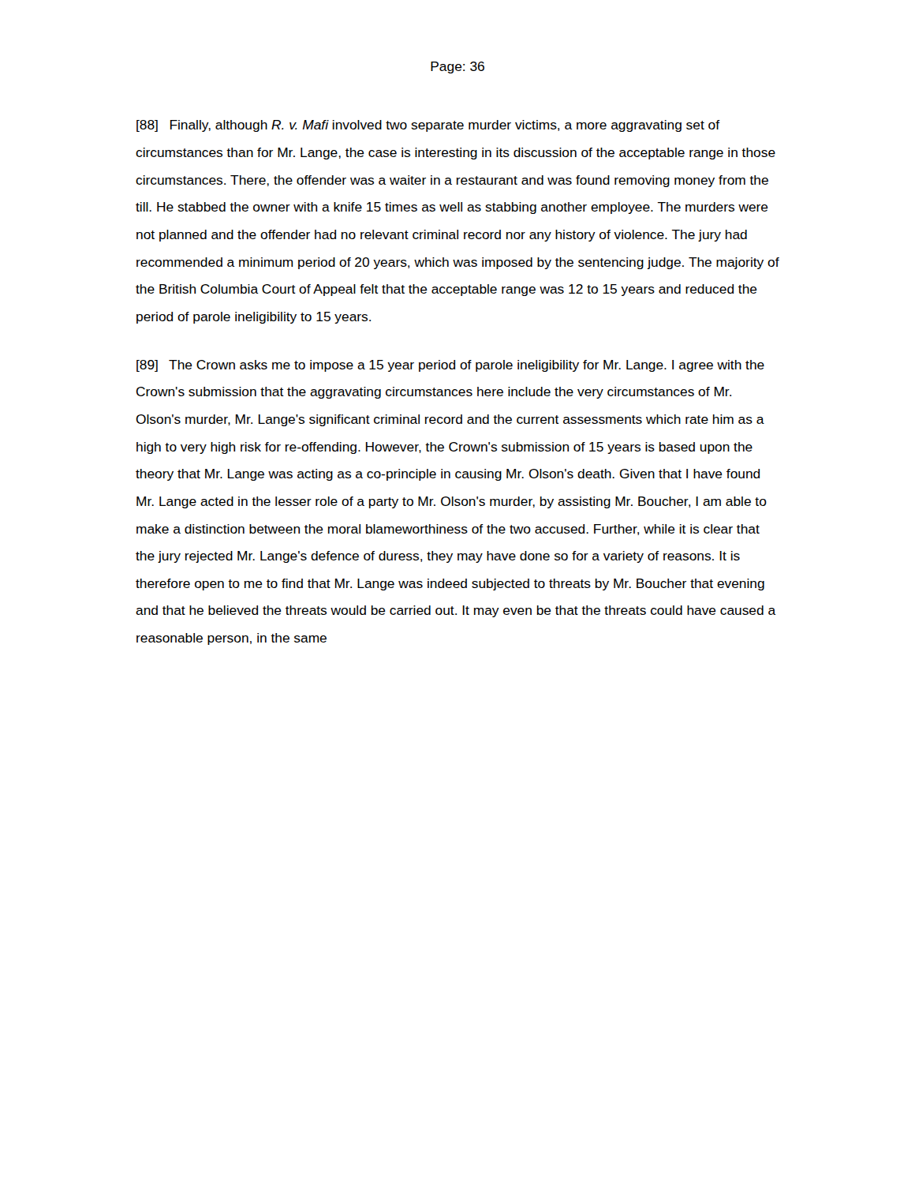Page: 36
[88] Finally, although R. v. Mafi involved two separate murder victims, a more aggravating set of circumstances than for Mr. Lange, the case is interesting in its discussion of the acceptable range in those circumstances. There, the offender was a waiter in a restaurant and was found removing money from the till. He stabbed the owner with a knife 15 times as well as stabbing another employee. The murders were not planned and the offender had no relevant criminal record nor any history of violence. The jury had recommended a minimum period of 20 years, which was imposed by the sentencing judge. The majority of the British Columbia Court of Appeal felt that the acceptable range was 12 to 15 years and reduced the period of parole ineligibility to 15 years.
[89] The Crown asks me to impose a 15 year period of parole ineligibility for Mr. Lange. I agree with the Crown's submission that the aggravating circumstances here include the very circumstances of Mr. Olson's murder, Mr. Lange's significant criminal record and the current assessments which rate him as a high to very high risk for re-offending. However, the Crown's submission of 15 years is based upon the theory that Mr. Lange was acting as a co-principle in causing Mr. Olson's death. Given that I have found Mr. Lange acted in the lesser role of a party to Mr. Olson's murder, by assisting Mr. Boucher, I am able to make a distinction between the moral blameworthiness of the two accused. Further, while it is clear that the jury rejected Mr. Lange's defence of duress, they may have done so for a variety of reasons. It is therefore open to me to find that Mr. Lange was indeed subjected to threats by Mr. Boucher that evening and that he believed the threats would be carried out. It may even be that the threats could have caused a reasonable person, in the same